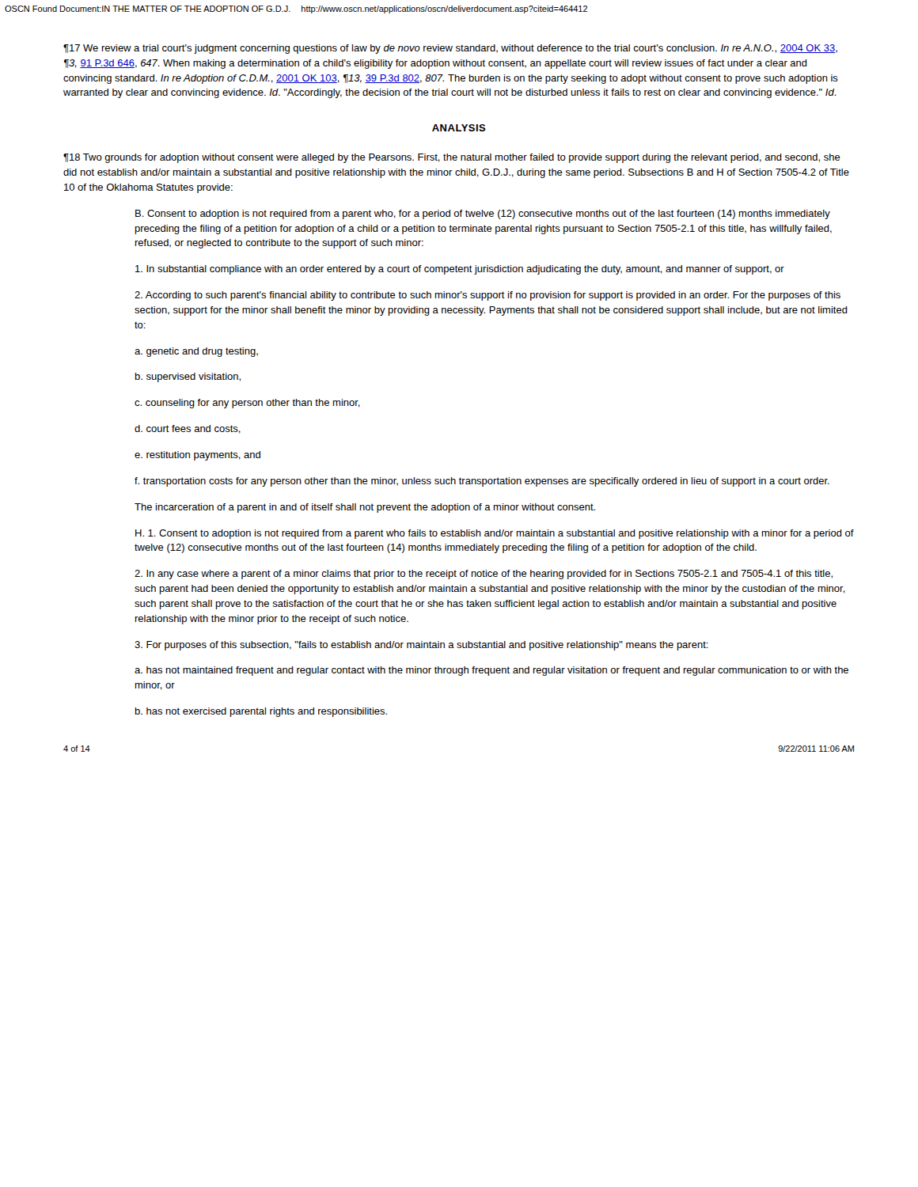OSCN Found Document:IN THE MATTER OF THE ADOPTION OF G.D.J. http://www.oscn.net/applications/oscn/deliverdocument.asp?citeid=464412
¶17 We review a trial court's judgment concerning questions of law by de novo review standard, without deference to the trial court's conclusion. In re A.N.O., 2004 OK 33, ¶3, 91 P.3d 646, 647. When making a determination of a child's eligibility for adoption without consent, an appellate court will review issues of fact under a clear and convincing standard. In re Adoption of C.D.M., 2001 OK 103, ¶13, 39 P.3d 802, 807. The burden is on the party seeking to adopt without consent to prove such adoption is warranted by clear and convincing evidence. Id. "Accordingly, the decision of the trial court will not be disturbed unless it fails to rest on clear and convincing evidence." Id.
ANALYSIS
¶18 Two grounds for adoption without consent were alleged by the Pearsons. First, the natural mother failed to provide support during the relevant period, and second, she did not establish and/or maintain a substantial and positive relationship with the minor child, G.D.J., during the same period. Subsections B and H of Section 7505-4.2 of Title 10 of the Oklahoma Statutes provide:
B. Consent to adoption is not required from a parent who, for a period of twelve (12) consecutive months out of the last fourteen (14) months immediately preceding the filing of a petition for adoption of a child or a petition to terminate parental rights pursuant to Section 7505-2.1 of this title, has willfully failed, refused, or neglected to contribute to the support of such minor:
1. In substantial compliance with an order entered by a court of competent jurisdiction adjudicating the duty, amount, and manner of support, or
2. According to such parent's financial ability to contribute to such minor's support if no provision for support is provided in an order. For the purposes of this section, support for the minor shall benefit the minor by providing a necessity. Payments that shall not be considered support shall include, but are not limited to:
a. genetic and drug testing,
b. supervised visitation,
c. counseling for any person other than the minor,
d. court fees and costs,
e. restitution payments, and
f. transportation costs for any person other than the minor, unless such transportation expenses are specifically ordered in lieu of support in a court order.
The incarceration of a parent in and of itself shall not prevent the adoption of a minor without consent.
H. 1. Consent to adoption is not required from a parent who fails to establish and/or maintain a substantial and positive relationship with a minor for a period of twelve (12) consecutive months out of the last fourteen (14) months immediately preceding the filing of a petition for adoption of the child.
2. In any case where a parent of a minor claims that prior to the receipt of notice of the hearing provided for in Sections 7505-2.1 and 7505-4.1 of this title, such parent had been denied the opportunity to establish and/or maintain a substantial and positive relationship with the minor by the custodian of the minor, such parent shall prove to the satisfaction of the court that he or she has taken sufficient legal action to establish and/or maintain a substantial and positive relationship with the minor prior to the receipt of such notice.
3. For purposes of this subsection, "fails to establish and/or maintain a substantial and positive relationship" means the parent:
a. has not maintained frequent and regular contact with the minor through frequent and regular visitation or frequent and regular communication to or with the minor, or
b. has not exercised parental rights and responsibilities.
4 of 14 9/22/2011 11:06 AM